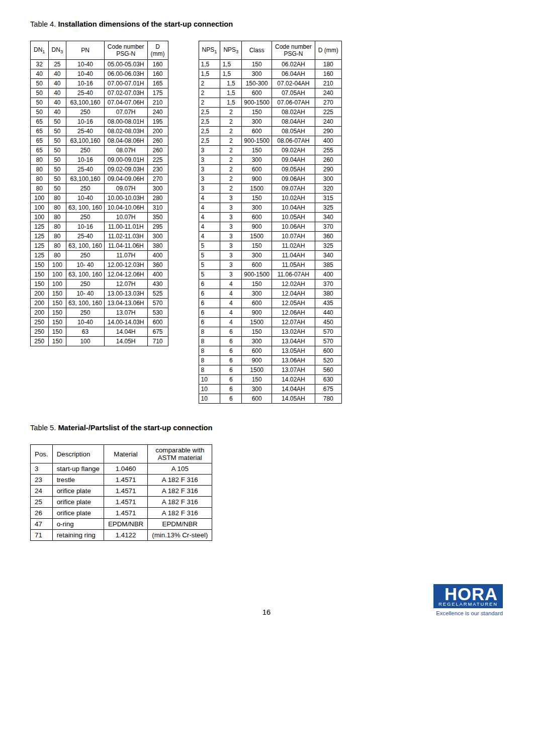Table 4. Installation dimensions of the start-up connection
| DN 1 | DN 3 | PN | Code number PSG-N | D (mm) |
| --- | --- | --- | --- | --- |
| 32 | 25 | 10-40 | 05.00-05.03H | 160 |
| 40 | 40 | 10-40 | 06.00-06.03H | 160 |
| 50 | 40 | 10-16 | 07.00-07.01H | 165 |
| 50 | 40 | 25-40 | 07.02-07.03H | 175 |
| 50 | 40 | 63,100,160 | 07.04-07.06H | 210 |
| 50 | 40 | 250 | 07.07H | 240 |
| 65 | 50 | 10-16 | 08.00-08.01H | 195 |
| 65 | 50 | 25-40 | 08.02-08.03H | 200 |
| 65 | 50 | 63,100,160 | 08.04-08.06H | 260 |
| 65 | 50 | 250 | 08.07H | 260 |
| 80 | 50 | 10-16 | 09.00-09.01H | 225 |
| 80 | 50 | 25-40 | 09.02-09.03H | 230 |
| 80 | 50 | 63,100,160 | 09.04-09.06H | 270 |
| 80 | 50 | 250 | 09.07H | 300 |
| 100 | 80 | 10-40 | 10.00-10.03H | 280 |
| 100 | 80 | 63, 100, 160 | 10.04-10.06H | 310 |
| 100 | 80 | 250 | 10.07H | 350 |
| 125 | 80 | 10-16 | 11.00-11.01H | 295 |
| 125 | 80 | 25-40 | 11.02-11.03H | 300 |
| 125 | 80 | 63, 100, 160 | 11.04-11.06H | 380 |
| 125 | 80 | 250 | 11.07H | 400 |
| 150 | 100 | 10- 40 | 12.00-12.03H | 360 |
| 150 | 100 | 63, 100, 160 | 12.04-12.06H | 400 |
| 150 | 100 | 250 | 12.07H | 430 |
| 200 | 150 | 10- 40 | 13.00-13.03H | 525 |
| 200 | 150 | 63, 100, 160 | 13.04-13.06H | 570 |
| 200 | 150 | 250 | 13.07H | 530 |
| 250 | 150 | 10-40 | 14.00-14.03H | 600 |
| 250 | 150 | 63 | 14.04H | 675 |
| 250 | 150 | 100 | 14.05H | 710 |
| NPS 1 | NPS 3 | Class | Code number PSG-N | D (mm) |
| --- | --- | --- | --- | --- |
| 1,5 | 1,5 | 150 | 06.02AH | 180 |
| 1,5 | 1,5 | 300 | 06.04AH | 160 |
| 2 | 1,5 | 150-300 | 07.02-04AH | 210 |
| 2 | 1,5 | 600 | 07.05AH | 240 |
| 2 | 1,5 | 900-1500 | 07.06-07AH | 270 |
| 2,5 | 2 | 150 | 08.02AH | 225 |
| 2,5 | 2 | 300 | 08.04AH | 240 |
| 2,5 | 2 | 600 | 08.05AH | 290 |
| 2,5 | 2 | 900-1500 | 08.06-07AH | 400 |
| 3 | 2 | 150 | 09.02AH | 255 |
| 3 | 2 | 300 | 09.04AH | 260 |
| 3 | 2 | 600 | 09.05AH | 290 |
| 3 | 2 | 900 | 09.06AH | 300 |
| 3 | 2 | 1500 | 09.07AH | 320 |
| 4 | 3 | 150 | 10.02AH | 315 |
| 4 | 3 | 300 | 10.04AH | 325 |
| 4 | 3 | 600 | 10.05AH | 340 |
| 4 | 3 | 900 | 10.06AH | 370 |
| 4 | 3 | 1500 | 10.07AH | 360 |
| 5 | 3 | 150 | 11.02AH | 325 |
| 5 | 3 | 300 | 11.04AH | 340 |
| 5 | 3 | 600 | 11.05AH | 385 |
| 5 | 3 | 900-1500 | 11.06-07AH | 400 |
| 6 | 4 | 150 | 12.02AH | 370 |
| 6 | 4 | 300 | 12.04AH | 380 |
| 6 | 4 | 600 | 12.05AH | 435 |
| 6 | 4 | 900 | 12.06AH | 440 |
| 6 | 4 | 1500 | 12.07AH | 450 |
| 8 | 6 | 150 | 13.02AH | 570 |
| 8 | 6 | 300 | 13.04AH | 570 |
| 8 | 6 | 600 | 13.05AH | 600 |
| 8 | 6 | 900 | 13.06AH | 520 |
| 8 | 6 | 1500 | 13.07AH | 560 |
| 10 | 6 | 150 | 14.02AH | 630 |
| 10 | 6 | 300 | 14.04AH | 675 |
| 10 | 6 | 600 | 14.05AH | 780 |
Table 5. Material-/Partslist of the start-up connection
| Pos. | Description | Material | comparable with ASTM material |
| --- | --- | --- | --- |
| 3 | start-up flange | 1.0460 | A 105 |
| 23 | trestle | 1.4571 | A 182 F 316 |
| 24 | orifice plate | 1.4571 | A 182 F 316 |
| 25 | orifice plate | 1.4571 | A 182 F 316 |
| 26 | orifice plate | 1.4571 | A 182 F 316 |
| 47 | o-ring | EPDM/NBR | EPDM/NBR |
| 71 | retaining ring | 1.4122 | (min.13% Cr-steel) |
16
HORAREGELARMATUREN
Excellence is our standard